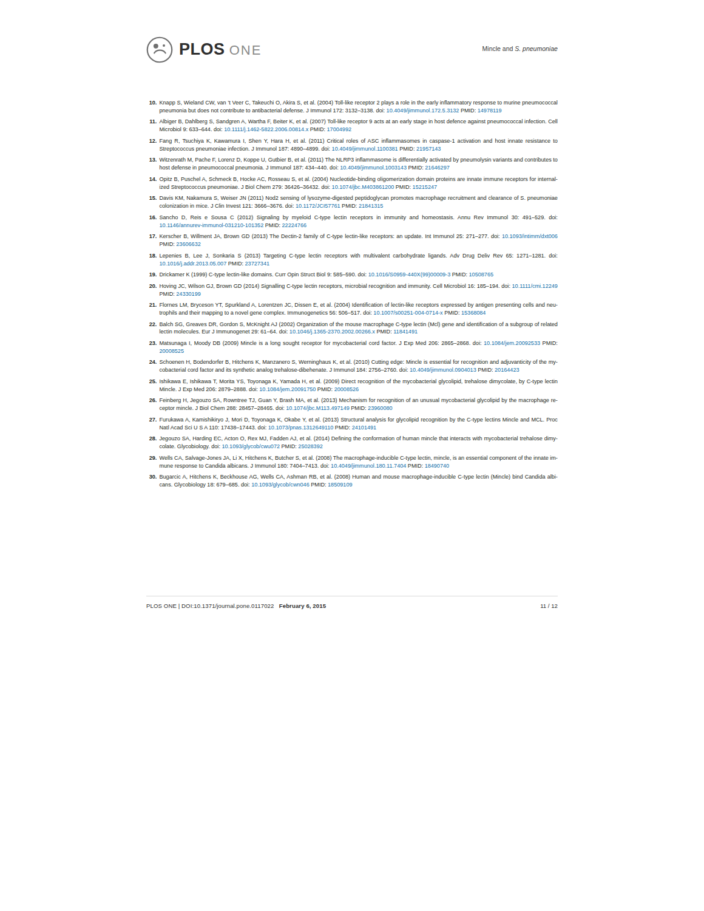PLOS ONE
Mincle and S. pneumoniae
Knapp S, Wieland CW, van ’t Veer C, Takeuchi O, Akira S, et al. (2004) Toll-like receptor 2 plays a role in the early inflammatory response to murine pneumococcal pneumonia but does not contribute to antibacterial defense. J Immunol 172: 3132–3138. doi: 10.4049/jimmunol.172.5.3132 PMID: 14978119
Albiger B, Dahlberg S, Sandgren A, Wartha F, Beiter K, et al. (2007) Toll-like receptor 9 acts at an early stage in host defence against pneumococcal infection. Cell Microbiol 9: 633–644. doi: 10.1111/j.1462-5822.2006.00814.x PMID: 17004992
Fang R, Tsuchiya K, Kawamura I, Shen Y, Hara H, et al. (2011) Critical roles of ASC inflammasomes in caspase-1 activation and host innate resistance to Streptococcus pneumoniae infection. J Immunol 187: 4890–4899. doi: 10.4049/jimmunol.1100381 PMID: 21957143
Witzenrath M, Pache F, Lorenz D, Koppe U, Gutbier B, et al. (2011) The NLRP3 inflammasome is differentially activated by pneumolysin variants and contributes to host defense in pneumococcal pneumonia. J Immunol 187: 434–440. doi: 10.4049/jimmunol.1003143 PMID: 21646297
Opitz B, Puschel A, Schmeck B, Hocke AC, Rosseau S, et al. (2004) Nucleotide-binding oligomerization domain proteins are innate immune receptors for internalized Streptococcus pneumoniae. J Biol Chem 279: 36426–36432. doi: 10.1074/jbc.M403861200 PMID: 15215247
Davis KM, Nakamura S, Weiser JN (2011) Nod2 sensing of lysozyme-digested peptidoglycan promotes macrophage recruitment and clearance of S. pneumoniae colonization in mice. J Clin Invest 121: 3666–3676. doi: 10.1172/JCI57761 PMID: 21841315
Sancho D, Reis e Sousa C (2012) Signaling by myeloid C-type lectin receptors in immunity and homeostasis. Annu Rev Immunol 30: 491–529. doi: 10.1146/annurev-immunol-031210-101352 PMID: 22224766
Kerscher B, Willment JA, Brown GD (2013) The Dectin-2 family of C-type lectin-like receptors: an update. Int Immunol 25: 271–277. doi: 10.1093/intimm/dxt006 PMID: 23606632
Lepenies B, Lee J, Sonkaria S (2013) Targeting C-type lectin receptors with multivalent carbohydrate ligands. Adv Drug Deliv Rev 65: 1271–1281. doi: 10.1016/j.addr.2013.05.007 PMID: 23727341
Drickamer K (1999) C-type lectin-like domains. Curr Opin Struct Biol 9: 585–590. doi: 10.1016/S0959-440X(99)00009-3 PMID: 10508765
Hoving JC, Wilson GJ, Brown GD (2014) Signalling C-type lectin receptors, microbial recognition and immunity. Cell Microbiol 16: 185–194. doi: 10.1111/cmi.12249 PMID: 24330199
Flornes LM, Bryceson YT, Spurkland A, Lorentzen JC, Dissen E, et al. (2004) Identification of lectin-like receptors expressed by antigen presenting cells and neutrophils and their mapping to a novel gene complex. Immunogenetics 56: 506–517. doi: 10.1007/s00251-004-0714-x PMID: 15368084
Balch SG, Greaves DR, Gordon S, McKnight AJ (2002) Organization of the mouse macrophage C-type lectin (Mcl) gene and identification of a subgroup of related lectin molecules. Eur J Immunogenet 29: 61–64. doi: 10.1046/j.1365-2370.2002.00266.x PMID: 11841491
Matsunaga I, Moody DB (2009) Mincle is a long sought receptor for mycobacterial cord factor. J Exp Med 206: 2865–2868. doi: 10.1084/jem.20092533 PMID: 20008525
Schoenen H, Bodendorfer B, Hitchens K, Manzanero S, Werninghaus K, et al. (2010) Cutting edge: Mincle is essential for recognition and adjuvanticity of the mycobacterial cord factor and its synthetic analog trehalose-dibehenate. J Immunol 184: 2756–2760. doi: 10.4049/jimmunol.0904013 PMID: 20164423
Ishikawa E, Ishikawa T, Morita YS, Toyonaga K, Yamada H, et al. (2009) Direct recognition of the mycobacterial glycolipid, trehalose dimycolate, by C-type lectin Mincle. J Exp Med 206: 2879–2888. doi: 10.1084/jem.20091750 PMID: 20008526
Feinberg H, Jegouzo SA, Rowntree TJ, Guan Y, Brash MA, et al. (2013) Mechanism for recognition of an unusual mycobacterial glycolipid by the macrophage receptor mincle. J Biol Chem 288: 28457–28465. doi: 10.1074/jbc.M113.497149 PMID: 23960080
Furukawa A, Kamishikiryo J, Mori D, Toyonaga K, Okabe Y, et al. (2013) Structural analysis for glycolipid recognition by the C-type lectins Mincle and MCL. Proc Natl Acad Sci U S A 110: 17438–17443. doi: 10.1073/pnas.1312649110 PMID: 24101491
Jegouzo SA, Harding EC, Acton O, Rex MJ, Fadden AJ, et al. (2014) Defining the conformation of human mincle that interacts with mycobacterial trehalose dimycolate. Glycobiology. doi: 10.1093/glycob/cwu072 PMID: 25028392
Wells CA, Salvage-Jones JA, Li X, Hitchens K, Butcher S, et al. (2008) The macrophage-inducible C-type lectin, mincle, is an essential component of the innate immune response to Candida albicans. J Immunol 180: 7404–7413. doi: 10.4049/jimmunol.180.11.7404 PMID: 18490740
Bugarcic A, Hitchens K, Beckhouse AG, Wells CA, Ashman RB, et al. (2008) Human and mouse macrophage-inducible C-type lectin (Mincle) bind Candida albicans. Glycobiology 18: 679–685. doi: 10.1093/glycob/cwn046 PMID: 18509109
PLOS ONE | DOI:10.1371/journal.pone.0117022 February 6, 2015
11 / 12